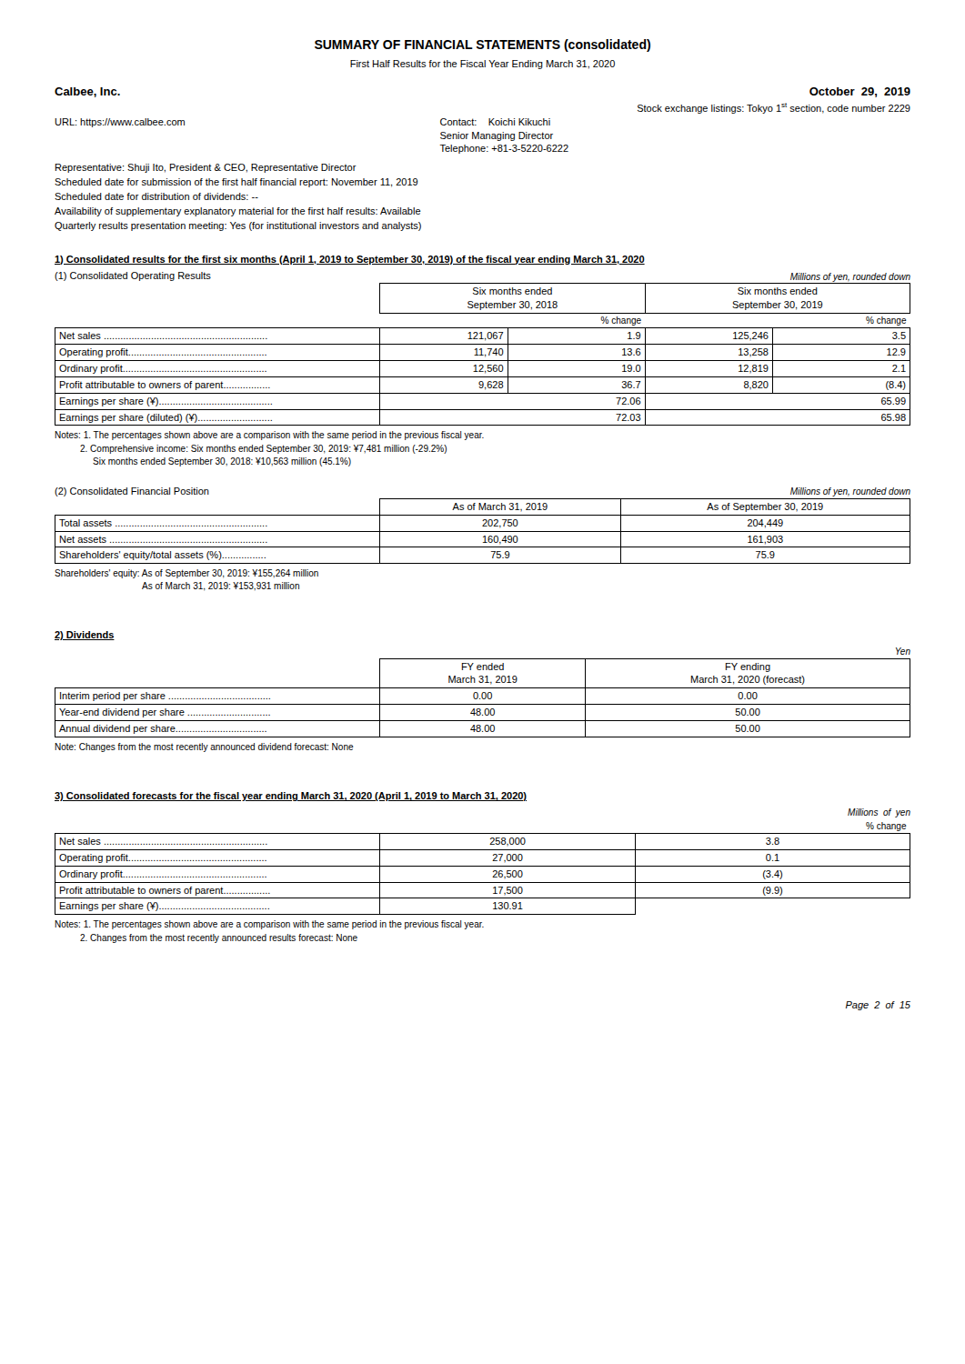SUMMARY OF FINANCIAL STATEMENTS (consolidated)
First Half Results for the Fiscal Year Ending March 31, 2020
Calbee, Inc. October 29, 2019
Stock exchange listings: Tokyo 1st section, code number 2229
URL: https://www.calbee.com
Contact: Koichi Kikuchi
Senior Managing Director
Telephone: +81-3-5220-6222
Representative: Shuji Ito, President & CEO, Representative Director
Scheduled date for submission of the first half financial report: November 11, 2019
Scheduled date for distribution of dividends: --
Availability of supplementary explanatory material for the first half results: Available
Quarterly results presentation meeting: Yes (for institutional investors and analysts)
1) Consolidated results for the first six months (April 1, 2019 to September 30, 2019) of the fiscal year ending March 31, 2020
(1) Consolidated Operating Results Millions of yen, rounded down
| | Six months ended September 30, 2018 | Six months ended September 30, 2019 |
| | | % change | | % change |
| Net sales ........................................................... | 121,067 | 1.9 | 125,246 | 3.5 |
| Operating profit .................................................. | 11,740 | 13.6 | 13,258 | 12.9 |
| Ordinary profit .................................................... | 12,560 | 19.0 | 12,819 | 2.1 |
| Profit attributable to owners of parent ................. | 9,628 | 36.7 | 8,820 | (8.4) |
| Earnings per share (¥) ......................................... | 72.06 | 65.99 |
| Earnings per share (diluted) (¥) ........................... | 72.03 | 65.98 |
Notes: 1. The percentages shown above are a comparison with the same period in the previous fiscal year.
2. Comprehensive income: Six months ended September 30, 2019: ¥7,481 million (-29.2%)
Six months ended September 30, 2018: ¥10,563 million (45.1%)
(2) Consolidated Financial Position Millions of yen, rounded down
| | As of March 31, 2019 | As of September 30, 2019 |
| Total assets ....................................................... | 202,750 | 204,449 |
| Net assets ......................................................... | 160,490 | 161,903 |
| Shareholders' equity/total assets (%) ................ | 75.9 | 75.9 |
Shareholders' equity: As of September 30, 2019: ¥155,264 million
As of March 31, 2019: ¥153,931 million
2) Dividends
Yen
| | FY ended March 31, 2019 | FY ending March 31, 2020 (forecast) |
| Interim period per share ..................................... | 0.00 | 0.00 |
| Year-end dividend per share .............................. | 48.00 | 50.00 |
| Annual dividend per share ................................. | 48.00 | 50.00 |
Note: Changes from the most recently announced dividend forecast: None
3) Consolidated forecasts for the fiscal year ending March 31, 2020 (April 1, 2019 to March 31, 2020)
Millions of yen
| | | % change |
| Net sales ........................................................... | 258,000 | 3.8 |
| Operating profit .................................................. | 27,000 | 0.1 |
| Ordinary profit .................................................... | 26,500 | (3.4) |
| Profit attributable to owners of parent ................. | 17,500 | (9.9) |
| Earnings per share (¥) ........................................ | 130.91 | |
Notes: 1. The percentages shown above are a comparison with the same period in the previous fiscal year.
2. Changes from the most recently announced results forecast: None
Page 2 of 15